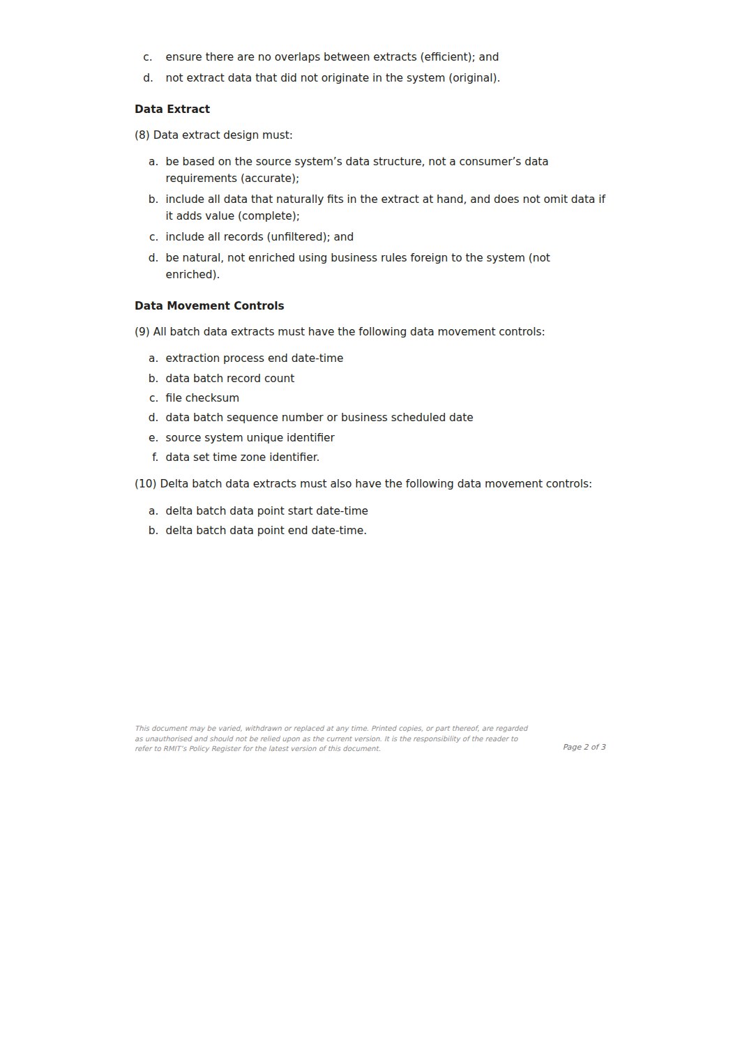ensure there are no overlaps between extracts (efficient); and
not extract data that did not originate in the system (original).
Data Extract
(8) Data extract design must:
be based on the source system’s data structure, not a consumer’s data requirements (accurate);
include all data that naturally fits in the extract at hand, and does not omit data if it adds value (complete);
include all records (unfiltered); and
be natural, not enriched using business rules foreign to the system (not enriched).
Data Movement Controls
(9) All batch data extracts must have the following data movement controls:
extraction process end date-time
data batch record count
file checksum
data batch sequence number or business scheduled date
source system unique identifier
data set time zone identifier.
(10) Delta batch data extracts must also have the following data movement controls:
delta batch data point start date-time
delta batch data point end date-time.
This document may be varied, withdrawn or replaced at any time. Printed copies, or part thereof, are regarded as unauthorised and should not be relied upon as the current version. It is the responsibility of the reader to refer to RMIT’s Policy Register for the latest version of this document.
Page 2 of 3